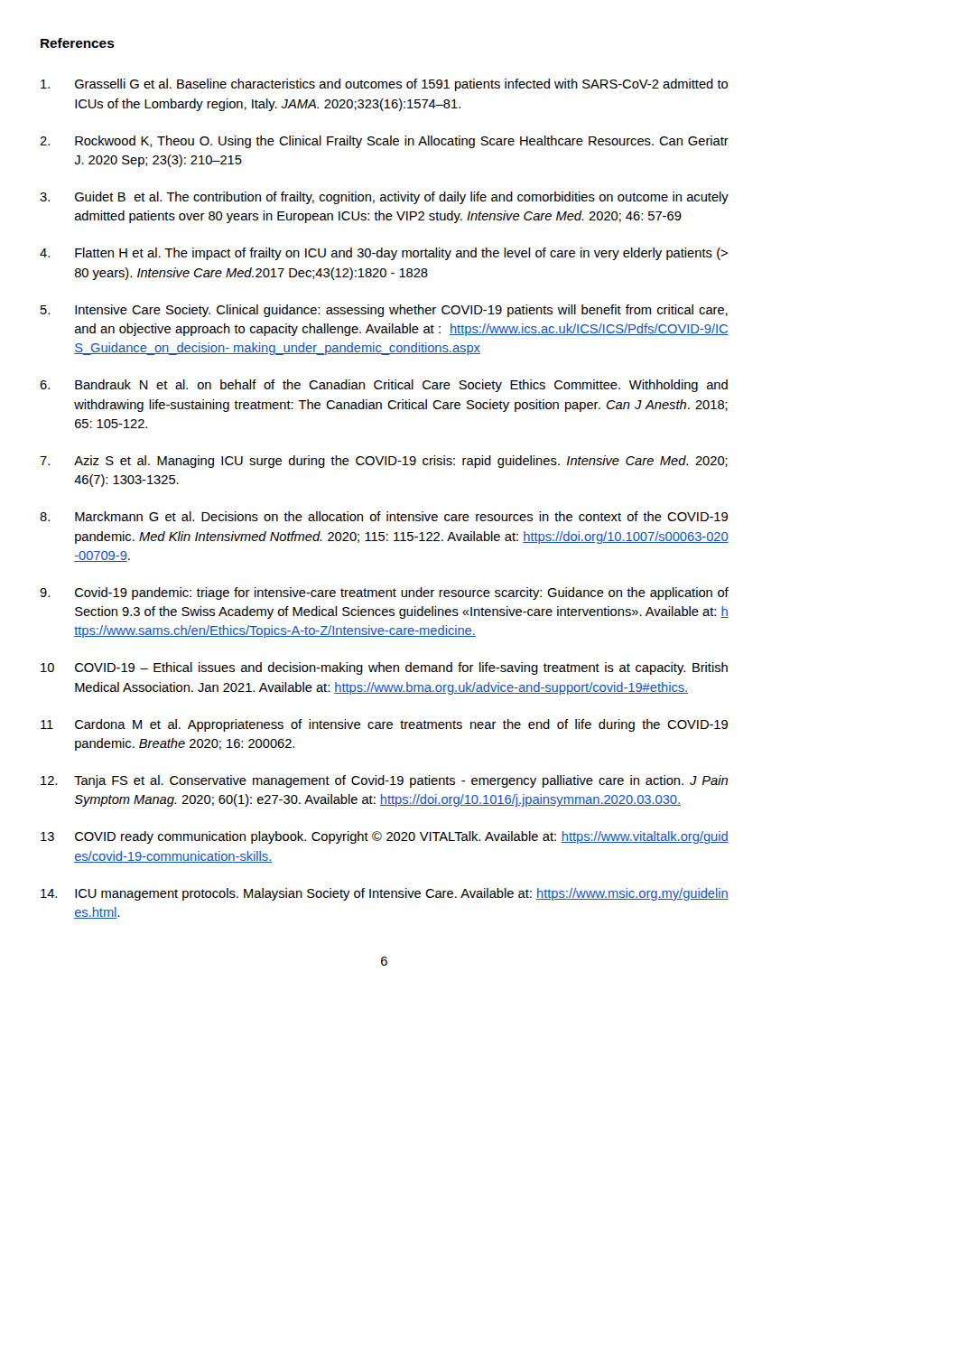References
1. Grasselli G et al. Baseline characteristics and outcomes of 1591 patients infected with SARS-CoV-2 admitted to ICUs of the Lombardy region, Italy. JAMA. 2020;323(16):1574–81.
2. Rockwood K, Theou O. Using the Clinical Frailty Scale in Allocating Scare Healthcare Resources. Can Geriatr J. 2020 Sep; 23(3): 210–215
3. Guidet B et al. The contribution of frailty, cognition, activity of daily life and comorbidities on outcome in acutely admitted patients over 80 years in European ICUs: the VIP2 study. Intensive Care Med. 2020; 46: 57-69
4. Flatten H et al. The impact of frailty on ICU and 30-day mortality and the level of care in very elderly patients (> 80 years). Intensive Care Med. 2017 Dec;43(12):1820 - 1828
5. Intensive Care Society. Clinical guidance: assessing whether COVID-19 patients will benefit from critical care, and an objective approach to capacity challenge. Available at : https://www.ics.ac.uk/ICS/ICS/Pdfs/COVID-9/ICS_Guidance_on_decision- making_under_pandemic_conditions.aspx
6. Bandrauk N et al. on behalf of the Canadian Critical Care Society Ethics Committee. Withholding and withdrawing life-sustaining treatment: The Canadian Critical Care Society position paper. Can J Anesth. 2018; 65: 105-122.
7. Aziz S et al. Managing ICU surge during the COVID-19 crisis: rapid guidelines. Intensive Care Med. 2020; 46(7): 1303-1325.
8. Marckmann G et al. Decisions on the allocation of intensive care resources in the context of the COVID-19 pandemic. Med Klin Intensivmed Notfmed. 2020; 115: 115-122. Available at: https://doi.org/10.1007/s00063-020-00709-9.
9. Covid-19 pandemic: triage for intensive-care treatment under resource scarcity: Guidance on the application of Section 9.3 of the Swiss Academy of Medical Sciences guidelines «Intensive-care interventions». Available at: https://www.sams.ch/en/Ethics/Topics-A-to-Z/Intensive-care-medicine.
10 COVID-19 – Ethical issues and decision-making when demand for life-saving treatment is at capacity. British Medical Association. Jan 2021. Available at: https://www.bma.org.uk/advice-and-support/covid-19#ethics.
11 Cardona M et al. Appropriateness of intensive care treatments near the end of life during the COVID-19 pandemic. Breathe 2020; 16: 200062.
12. Tanja FS et al. Conservative management of Covid-19 patients - emergency palliative care in action. J Pain Symptom Manag. 2020; 60(1): e27-30. Available at: https://doi.org/10.1016/j.jpainsymman.2020.03.030.
13 COVID ready communication playbook. Copyright © 2020 VITALTalk. Available at: https://www.vitaltalk.org/guides/covid-19-communication-skills.
14. ICU management protocols. Malaysian Society of Intensive Care. Available at: https://www.msic.org.my/guidelines.html.
6